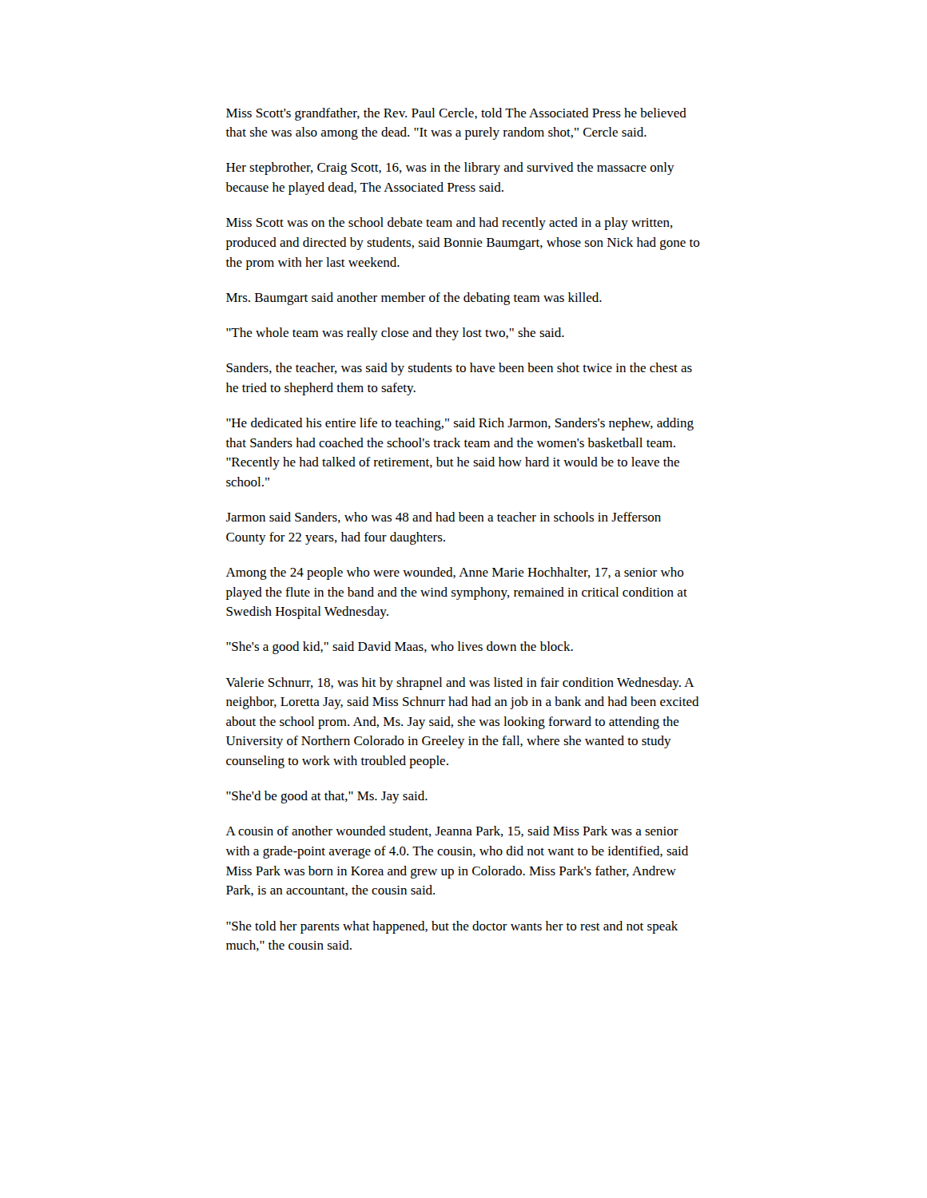Miss Scott's grandfather, the Rev. Paul Cercle, told The Associated Press he believed that she was also among the dead. "It was a purely random shot," Cercle said.
Her stepbrother, Craig Scott, 16, was in the library and survived the massacre only because he played dead, The Associated Press said.
Miss Scott was on the school debate team and had recently acted in a play written, produced and directed by students, said Bonnie Baumgart, whose son Nick had gone to the prom with her last weekend.
Mrs. Baumgart said another member of the debating team was killed.
"The whole team was really close and they lost two," she said.
Sanders, the teacher, was said by students to have been been shot twice in the chest as he tried to shepherd them to safety.
"He dedicated his entire life to teaching," said Rich Jarmon, Sanders's nephew, adding that Sanders had coached the school's track team and the women's basketball team. "Recently he had talked of retirement, but he said how hard it would be to leave the school."
Jarmon said Sanders, who was 48 and had been a teacher in schools in Jefferson County for 22 years, had four daughters.
Among the 24 people who were wounded, Anne Marie Hochhalter, 17, a senior who played the flute in the band and the wind symphony, remained in critical condition at Swedish Hospital Wednesday.
"She's a good kid," said David Maas, who lives down the block.
Valerie Schnurr, 18, was hit by shrapnel and was listed in fair condition Wednesday. A neighbor, Loretta Jay, said Miss Schnurr had had an job in a bank and had been excited about the school prom. And, Ms. Jay said, she was looking forward to attending the University of Northern Colorado in Greeley in the fall, where she wanted to study counseling to work with troubled people.
"She'd be good at that," Ms. Jay said.
A cousin of another wounded student, Jeanna Park, 15, said Miss Park was a senior with a grade-point average of 4.0. The cousin, who did not want to be identified, said Miss Park was born in Korea and grew up in Colorado. Miss Park's father, Andrew Park, is an accountant, the cousin said.
"She told her parents what happened, but the doctor wants her to rest and not speak much," the cousin said.